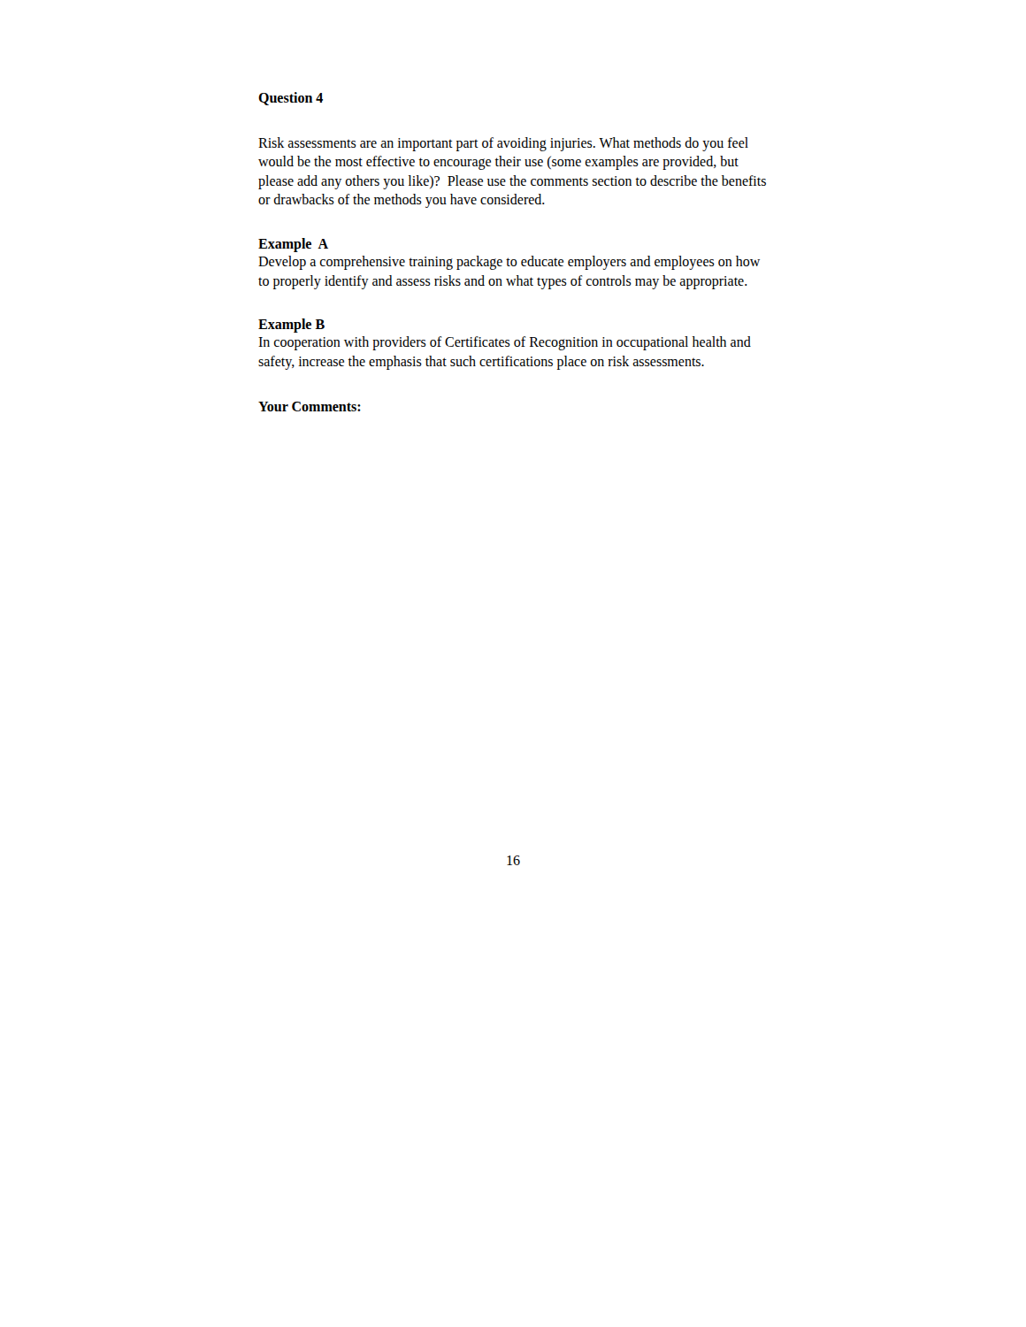Question 4
Risk assessments are an important part of avoiding injuries. What methods do you feel would be the most effective to encourage their use (some examples are provided, but please add any others you like)? Please use the comments section to describe the benefits or drawbacks of the methods you have considered.
Example A
Develop a comprehensive training package to educate employers and employees on how to properly identify and assess risks and on what types of controls may be appropriate.
Example B
In cooperation with providers of Certificates of Recognition in occupational health and safety, increase the emphasis that such certifications place on risk assessments.
Your Comments:
16